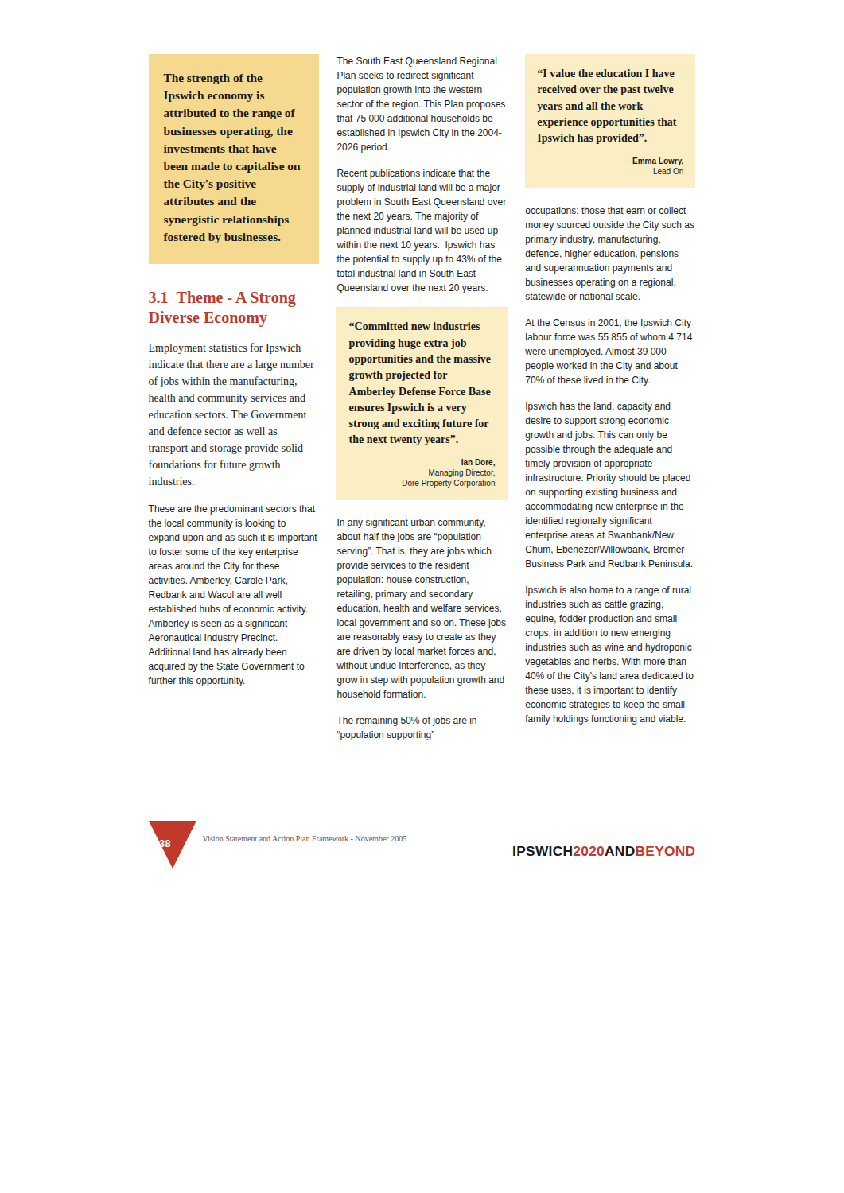The strength of the Ipswich economy is attributed to the range of businesses operating, the investments that have been made to capitalise on the City's positive attributes and the synergistic relationships fostered by businesses.
3.1 Theme - A Strong Diverse Economy
Employment statistics for Ipswich indicate that there are a large number of jobs within the manufacturing, health and community services and education sectors. The Government and defence sector as well as transport and storage provide solid foundations for future growth industries.
These are the predominant sectors that the local community is looking to expand upon and as such it is important to foster some of the key enterprise areas around the City for these activities. Amberley, Carole Park, Redbank and Wacol are all well established hubs of economic activity. Amberley is seen as a significant Aeronautical Industry Precinct. Additional land has already been acquired by the State Government to further this opportunity.
The South East Queensland Regional Plan seeks to redirect significant population growth into the western sector of the region. This Plan proposes that 75 000 additional households be established in Ipswich City in the 2004-2026 period.
Recent publications indicate that the supply of industrial land will be a major problem in South East Queensland over the next 20 years. The majority of planned industrial land will be used up within the next 10 years. Ipswich has the potential to supply up to 43% of the total industrial land in South East Queensland over the next 20 years.
“Committed new industries providing huge extra job opportunities and the massive growth projected for Amberley Defense Force Base ensures Ipswich is a very strong and exciting future for the next twenty years”.
Ian Dore,
Managing Director,
Dore Property Corporation
In any significant urban community, about half the jobs are “population serving”. That is, they are jobs which provide services to the resident population: house construction, retailing, primary and secondary education, health and welfare services, local government and so on. These jobs are reasonably easy to create as they are driven by local market forces and, without undue interference, as they grow in step with population growth and household formation.
The remaining 50% of jobs are in “population supporting”
“I value the education I have received over the past twelve years and all the work experience opportunities that Ipswich has provided”.
Emma Lowry,
Lead On
occupations: those that earn or collect money sourced outside the City such as primary industry, manufacturing, defence, higher education, pensions and superannuation payments and businesses operating on a regional, statewide or national scale.
At the Census in 2001, the Ipswich City labour force was 55 855 of whom 4 714 were unemployed. Almost 39 000 people worked in the City and about 70% of these lived in the City.
Ipswich has the land, capacity and desire to support strong economic growth and jobs. This can only be possible through the adequate and timely provision of appropriate infrastructure. Priority should be placed on supporting existing business and accommodating new enterprise in the identified regionally significant enterprise areas at Swanbank/New Chum, Ebenezer/Willowbank, Bremer Business Park and Redbank Peninsula.
Ipswich is also home to a range of rural industries such as cattle grazing, equine, fodder production and small crops, in addition to new emerging industries such as wine and hydroponic vegetables and herbs. With more than 40% of the City's land area dedicated to these uses, it is important to identify economic strategies to keep the small family holdings functioning and viable.
38
Vision Statement and Action Plan Framework - November 2005
IPSWICH 2020 AND BEYOND